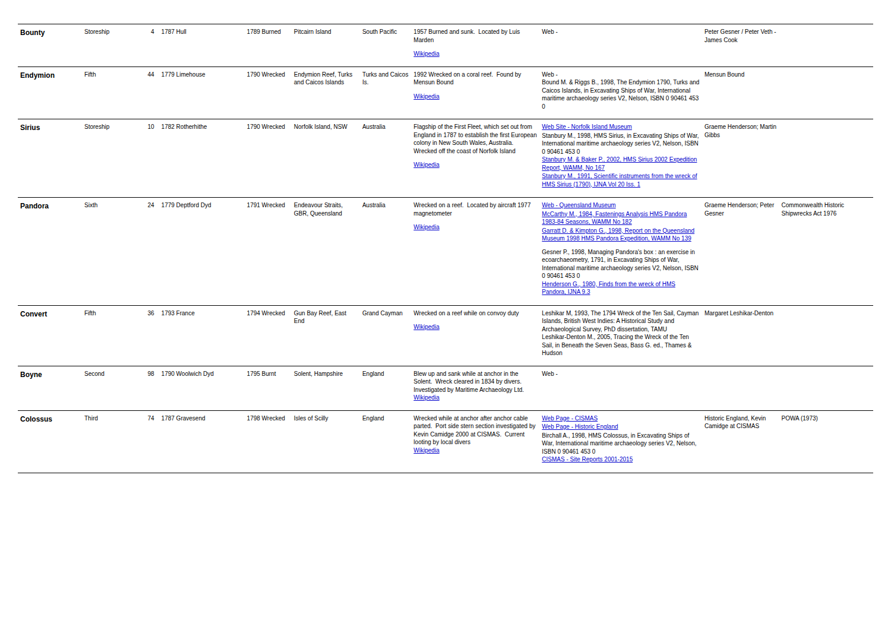| Bounty | Storeship | 4 | 1787 Hull | 1789 Burned | Pitcairn Island | South Pacific | 1957 Burned and sunk. Located by Luis Marden Wikipedia | Web - | Peter Gesner / Peter Veth - James Cook | |
| Endymion | Fifth | 44 | 1779 Limehouse | 1790 Wrecked | Endymion Reef, Turks and Caicos Islands | Turks and Caicos Is. | 1992 Wrecked on a coral reef. Found by Mensun Bound Wikipedia | Web - Bound M. & Riggs B., 1998, The Endymion 1790, Turks and Caicos Islands, in Excavating Ships of War, International maritime archaeology series V2, Nelson, ISBN 0 90461 453 0 | Mensun Bound | |
| Sirius | Storeship | 10 | 1782 Rotherhithe | 1790 Wrecked | Norfolk Island, NSW | Australia | Flagship of the First Fleet, which set out from England in 1787 to establish the first European colony in New South Wales, Australia. Wrecked off the coast of Norfolk Island Wikipedia | Web Site - Norfolk Island Museum Stanbury M., 1998, HMS Sirius, in Excavating Ships of War, International maritime archaeology series V2, Nelson, ISBN 0 90461 453 0 Stanbury M. & Baker P., 2002, HMS Sirius 2002 Expedition Report, WAMM, No 167 Stanbury M., 1991, Scientific instruments from the wreck of HMS Sirius (1790), IJNA Vol 20 Iss. 1 | Graeme Henderson; Martin Gibbs | |
| Pandora | Sixth | 24 | 1779 Deptford Dyd | 1791 Wrecked | Endeavour Straits, GBR, Queensland | Australia | Wrecked on a reef. Located by aircraft 1977 magnetometer Wikipedia | Web - Queensland Museum McCarthy M., 1984, Fastenings Analysis HMS Pandora 1983-84 Seasons, WAMM No 182 Garratt D. & Kimpton G., 1998, Report on the Queensland Museum 1998 HMS Pandora Expedition, WAMM No 139 Gesner P., 1998, Managing Pandora's box : an exercise in ecoarchaeometry, 1791, in Excavating Ships of War, International maritime archaeology series V2, Nelson, ISBN 0 90461 453 0 Henderson G., 1980, Finds from the wreck of HMS Pandora, IJNA 9.3 | Graeme Henderson; Peter Gesner | Commonwealth Historic Shipwrecks Act 1976 |
| Convert | Fifth | 36 | 1793 France | 1794 Wrecked | Gun Bay Reef, East End | Grand Cayman | Wrecked on a reef while on convoy duty Wikipedia | Leshikar M, 1993, The 1794 Wreck of the Ten Sail, Cayman Islands, British West Indies: A Historical Study and Archaeological Survey, PhD dissertation, TAMU Leshikar-Denton M., 2005, Tracing the Wreck of the Ten Sail, in Beneath the Seven Seas, Bass G. ed., Thames & Hudson | Margaret Leshikar-Denton | |
| Boyne | Second | 98 | 1790 Woolwich Dyd | 1795 Burnt | Solent, Hampshire | England | Blew up and sank while at anchor in the Solent. Wreck cleared in 1834 by divers. Investigated by Maritime Archaeology Ltd. Wikipedia | Web - | | |
| Colossus | Third | 74 | 1787 Gravesend | 1798 Wrecked | Isles of Scilly | England | Wrecked while at anchor after anchor cable parted. Port side stern section investigated by Kevin Camidge 2000 at CISMAS. Current looting by local divers Wikipedia | Web Page - CISMAS Web Page - Historic England Birchall A., 1998, HMS Colossus, in Excavating Ships of War, International maritime archaeology series V2, Nelson, ISBN 0 90461 453 0 CISMAS - Site Reports 2001-2015 | Historic England, Kevin Camidge at CISMAS | POWA (1973) |